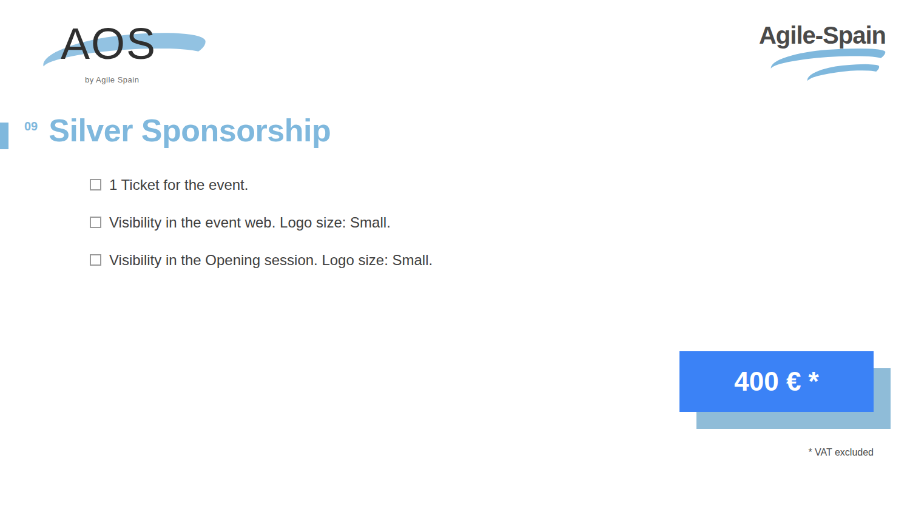AOS
by Agile Spain
Agile-Spain
09
Silver Sponsorship
1 Ticket for the event.
Visibility in the event web. Logo size: Small.
Visibility in the Opening session. Logo size: Small.
400 € *
* VAT excluded